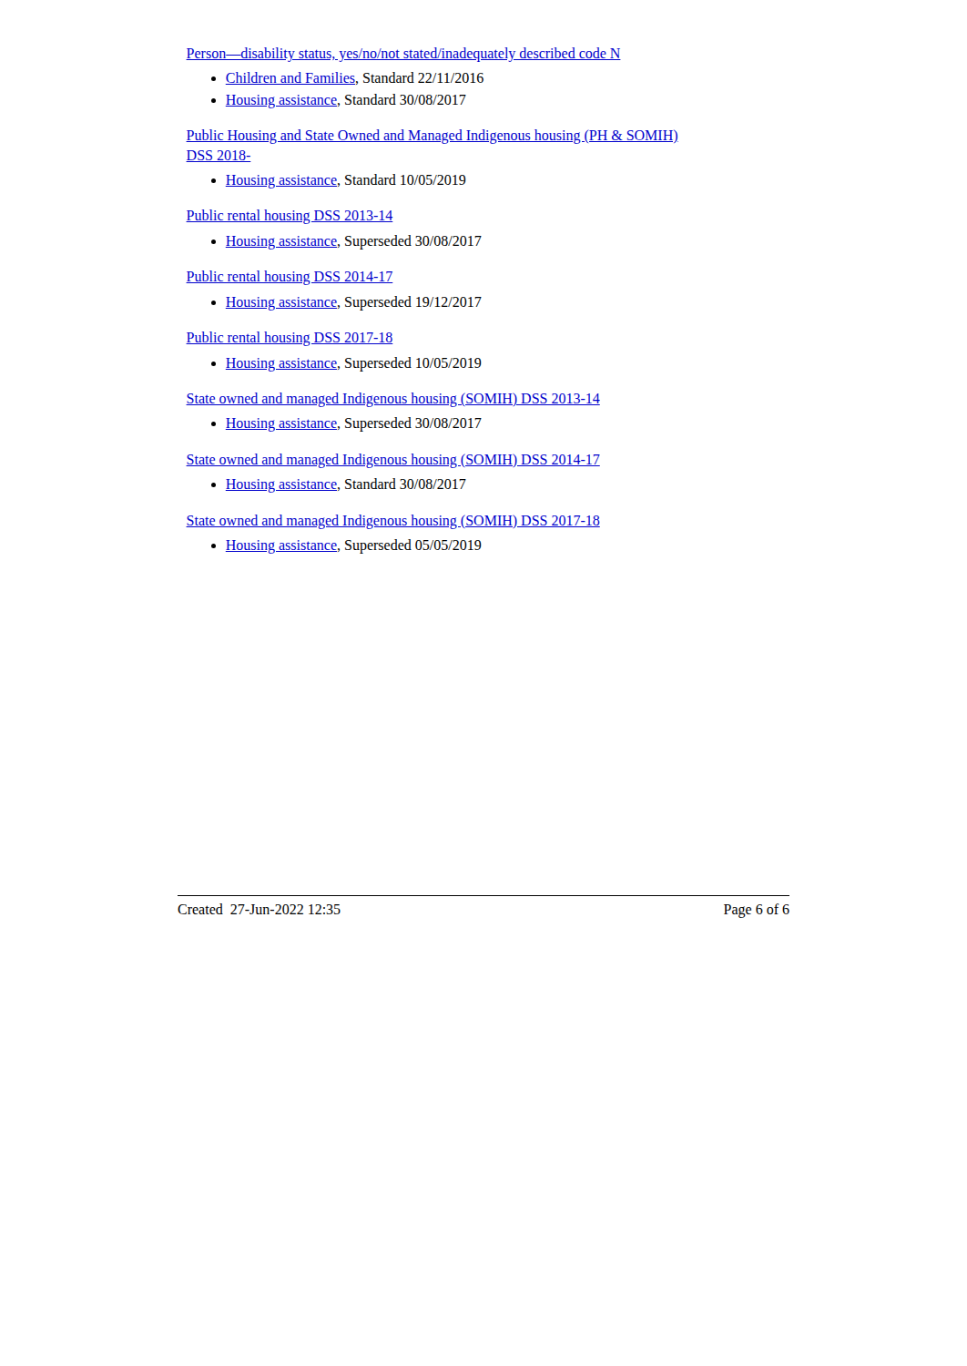Person—disability status, yes/no/not stated/inadequately described code N
Children and Families, Standard 22/11/2016
Housing assistance, Standard 30/08/2017
Public Housing and State Owned and Managed Indigenous housing (PH & SOMIH)
DSS 2018-
Housing assistance, Standard 10/05/2019
Public rental housing DSS 2013-14
Housing assistance, Superseded 30/08/2017
Public rental housing DSS 2014-17
Housing assistance, Superseded 19/12/2017
Public rental housing DSS 2017-18
Housing assistance, Superseded 10/05/2019
State owned and managed Indigenous housing (SOMIH) DSS 2013-14
Housing assistance, Superseded 30/08/2017
State owned and managed Indigenous housing (SOMIH) DSS 2014-17
Housing assistance, Standard 30/08/2017
State owned and managed Indigenous housing (SOMIH) DSS 2017-18
Housing assistance, Superseded 05/05/2019
Created 27-Jun-2022 12:35 Page 6 of 6